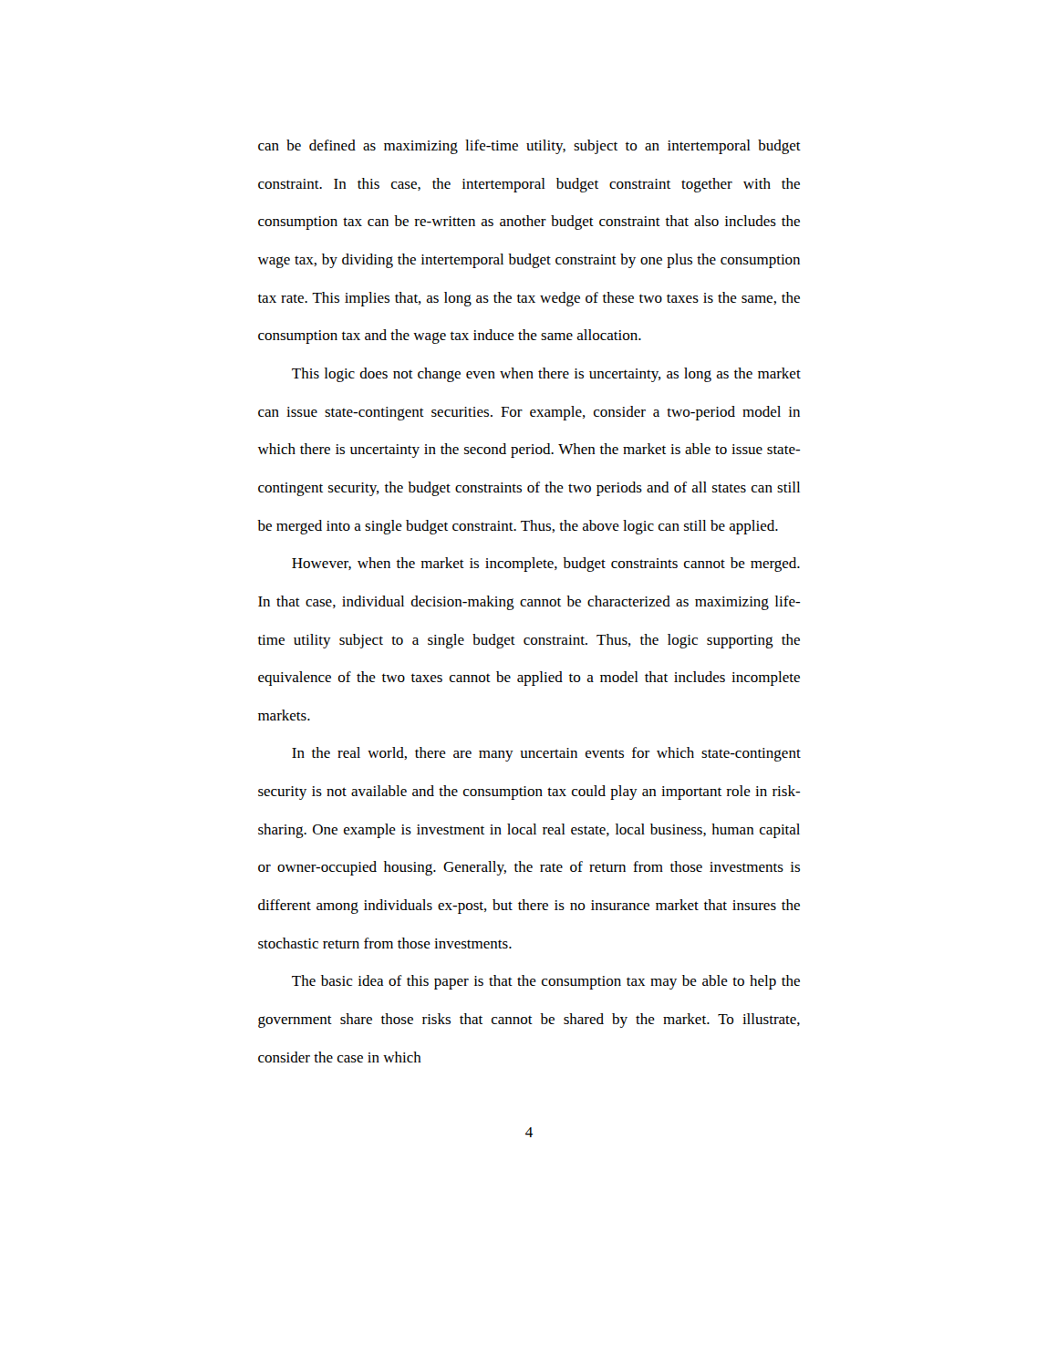can be defined as maximizing life-time utility, subject to an intertemporal budget constraint. In this case, the intertemporal budget constraint together with the consumption tax can be re-written as another budget constraint that also includes the wage tax, by dividing the intertemporal budget constraint by one plus the consumption tax rate. This implies that, as long as the tax wedge of these two taxes is the same, the consumption tax and the wage tax induce the same allocation.
This logic does not change even when there is uncertainty, as long as the market can issue state-contingent securities. For example, consider a two-period model in which there is uncertainty in the second period. When the market is able to issue state-contingent security, the budget constraints of the two periods and of all states can still be merged into a single budget constraint. Thus, the above logic can still be applied.
However, when the market is incomplete, budget constraints cannot be merged. In that case, individual decision-making cannot be characterized as maximizing life-time utility subject to a single budget constraint. Thus, the logic supporting the equivalence of the two taxes cannot be applied to a model that includes incomplete markets.
In the real world, there are many uncertain events for which state-contingent security is not available and the consumption tax could play an important role in risk-sharing. One example is investment in local real estate, local business, human capital or owner-occupied housing. Generally, the rate of return from those investments is different among individuals ex-post, but there is no insurance market that insures the stochastic return from those investments.
The basic idea of this paper is that the consumption tax may be able to help the government share those risks that cannot be shared by the market. To illustrate, consider the case in which
4